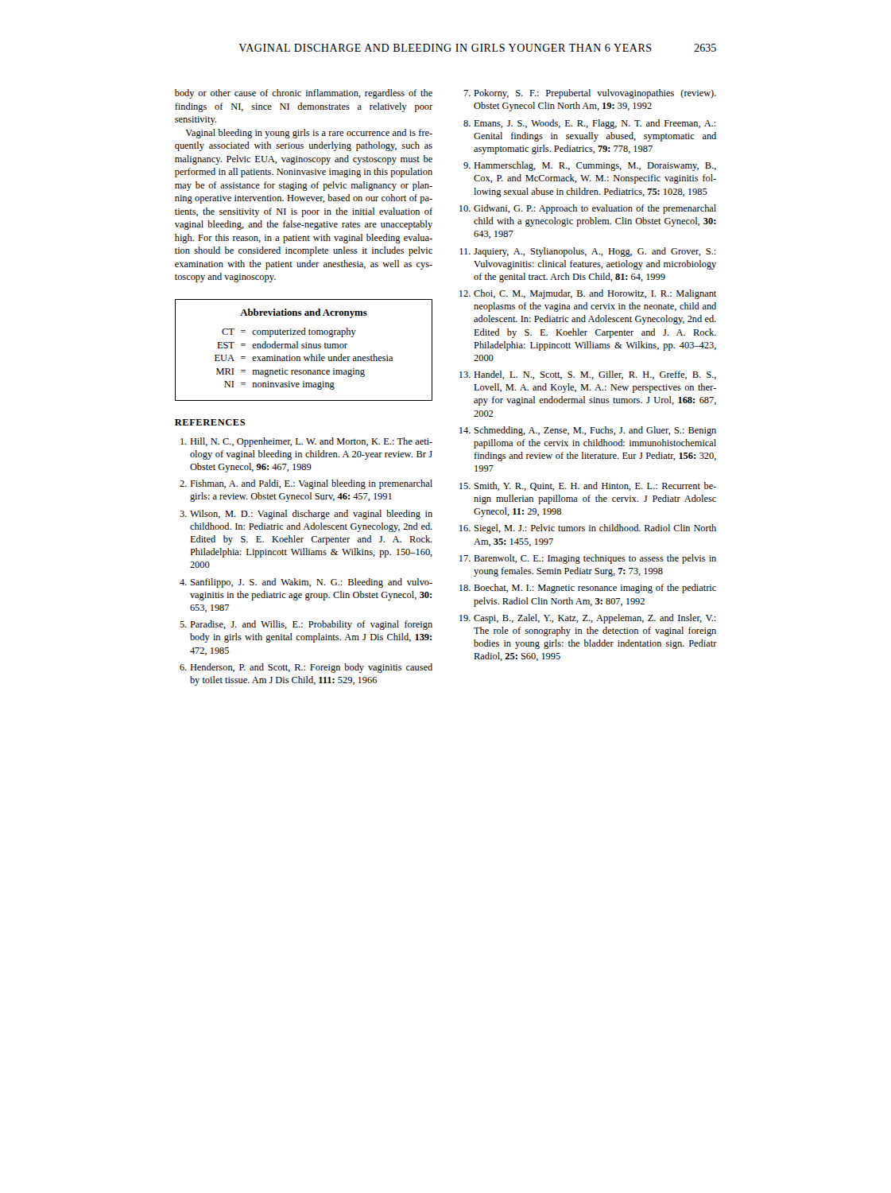VAGINAL DISCHARGE AND BLEEDING IN GIRLS YOUNGER THAN 6 YEARS 2635
body or other cause of chronic inflammation, regardless of the findings of NI, since NI demonstrates a relatively poor sensitivity.
Vaginal bleeding in young girls is a rare occurrence and is frequently associated with serious underlying pathology, such as malignancy. Pelvic EUA, vaginoscopy and cystoscopy must be performed in all patients. Noninvasive imaging in this population may be of assistance for staging of pelvic malignancy or planning operative intervention. However, based on our cohort of patients, the sensitivity of NI is poor in the initial evaluation of vaginal bleeding, and the false-negative rates are unacceptably high. For this reason, in a patient with vaginal bleeding evaluation should be considered incomplete unless it includes pelvic examination with the patient under anesthesia, as well as cystoscopy and vaginoscopy.
Abbreviations and Acronyms
| CT | = | computerized tomography |
| EST | = | endodermal sinus tumor |
| EUA | = | examination while under anesthesia |
| MRI | = | magnetic resonance imaging |
| NI | = | noninvasive imaging |
REFERENCES
1. Hill, N. C., Oppenheimer, L. W. and Morton, K. E.: The aetiology of vaginal bleeding in children. A 20-year review. Br J Obstet Gynecol, 96: 467, 1989
2. Fishman, A. and Paldi, E.: Vaginal bleeding in premenarchal girls: a review. Obstet Gynecol Surv, 46: 457, 1991
3. Wilson, M. D.: Vaginal discharge and vaginal bleeding in childhood. In: Pediatric and Adolescent Gynecology, 2nd ed. Edited by S. E. Koehler Carpenter and J. A. Rock. Philadelphia: Lippincott Williams & Wilkins, pp. 150–160, 2000
4. Sanfilippo, J. S. and Wakim, N. G.: Bleeding and vulvovaginitis in the pediatric age group. Clin Obstet Gynecol, 30: 653, 1987
5. Paradise, J. and Willis, E.: Probability of vaginal foreign body in girls with genital complaints. Am J Dis Child, 139: 472, 1985
6. Henderson, P. and Scott, R.: Foreign body vaginitis caused by toilet tissue. Am J Dis Child, 111: 529, 1966
7. Pokorny, S. F.: Prepubertal vulvovaginopathies (review). Obstet Gynecol Clin North Am, 19: 39, 1992
8. Emans, J. S., Woods, E. R., Flagg, N. T. and Freeman, A.: Genital findings in sexually abused, symptomatic and asymptomatic girls. Pediatrics, 79: 778, 1987
9. Hammerschlag, M. R., Cummings, M., Doraiswamy, B., Cox, P. and McCormack, W. M.: Nonspecific vaginitis following sexual abuse in children. Pediatrics, 75: 1028, 1985
10. Gidwani, G. P.: Approach to evaluation of the premenarchal child with a gynecologic problem. Clin Obstet Gynecol, 30: 643, 1987
11. Jaquiery, A., Stylianopolus, A., Hogg, G. and Grover, S.: Vulvovaginitis: clinical features, aetiology and microbiology of the genital tract. Arch Dis Child, 81: 64, 1999
12. Choi, C. M., Majmudar, B. and Horowitz, I. R.: Malignant neoplasms of the vagina and cervix in the neonate, child and adolescent. In: Pediatric and Adolescent Gynecology, 2nd ed. Edited by S. E. Koehler Carpenter and J. A. Rock. Philadelphia: Lippincott Williams & Wilkins, pp. 403–423, 2000
13. Handel, L. N., Scott, S. M., Giller, R. H., Greffe, B. S., Lovell, M. A. and Koyle, M. A.: New perspectives on therapy for vaginal endodermal sinus tumors. J Urol, 168: 687, 2002
14. Schmedding, A., Zense, M., Fuchs, J. and Gluer, S.: Benign papilloma of the cervix in childhood: immunohistochemical findings and review of the literature. Eur J Pediatr, 156: 320, 1997
15. Smith, Y. R., Quint, E. H. and Hinton, E. L.: Recurrent benign mullerian papilloma of the cervix. J Pediatr Adolesc Gynecol, 11: 29, 1998
16. Siegel, M. J.: Pelvic tumors in childhood. Radiol Clin North Am, 35: 1455, 1997
17. Barenwolt, C. E.: Imaging techniques to assess the pelvis in young females. Semin Pediatr Surg, 7: 73, 1998
18. Boechat, M. I.: Magnetic resonance imaging of the pediatric pelvis. Radiol Clin North Am, 3: 807, 1992
19. Caspi, B., Zalel, Y., Katz, Z., Appeleman, Z. and Insler, V.: The role of sonography in the detection of vaginal foreign bodies in young girls: the bladder indentation sign. Pediatr Radiol, 25: S60, 1995